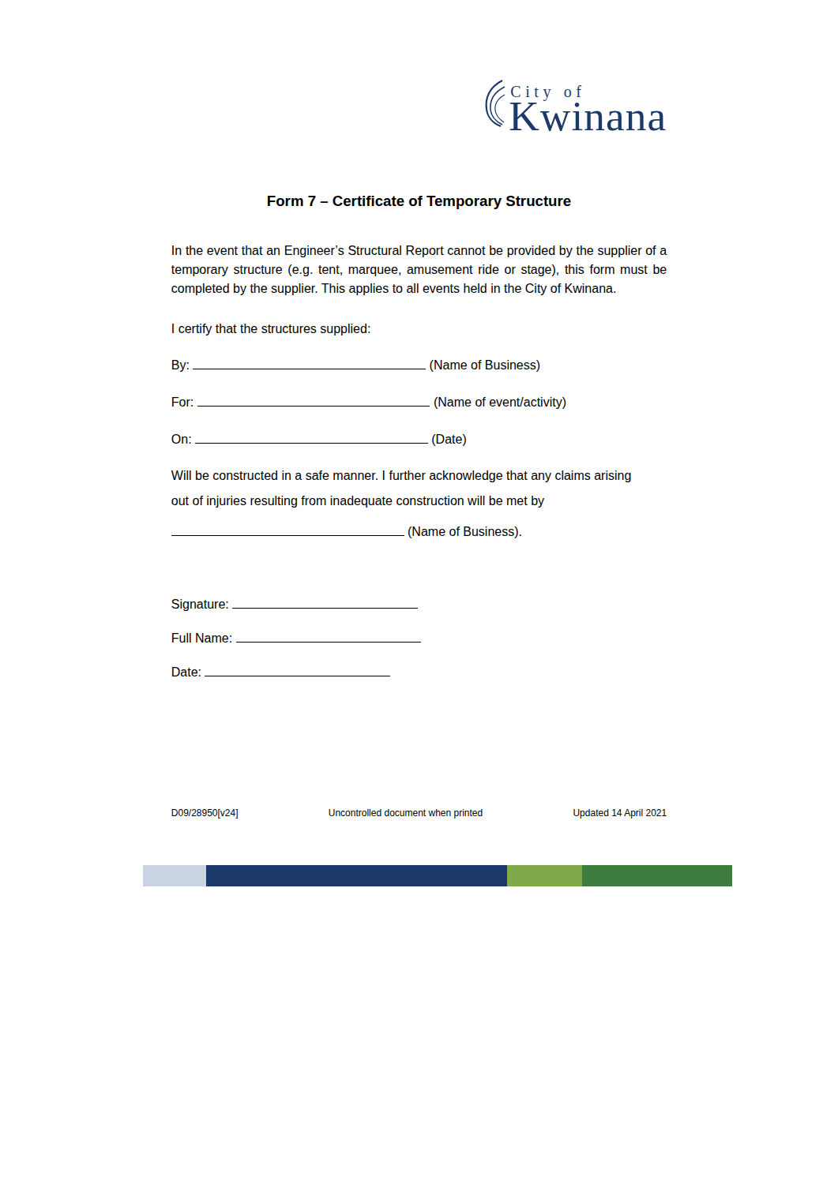City of
Kwinana
Form 7 – Certificate of Temporary Structure
In the event that an Engineer’s Structural Report cannot be provided by the supplier of a temporary structure (e.g. tent, marquee, amusement ride or stage), this form must be completed by the supplier. This applies to all events held in the City of Kwinana.
I certify that the structures supplied:
By: (Name of Business)
For: (Name of event/activity)
On: (Date)
Will be constructed in a safe manner. I further acknowledge that any claims arising
out of injuries resulting from inadequate construction will be met by
(Name of Business).
Signature:
Full Name:
Date:
D09/28950[v24] Uncontrolled document when printed Updated 14 April 2021